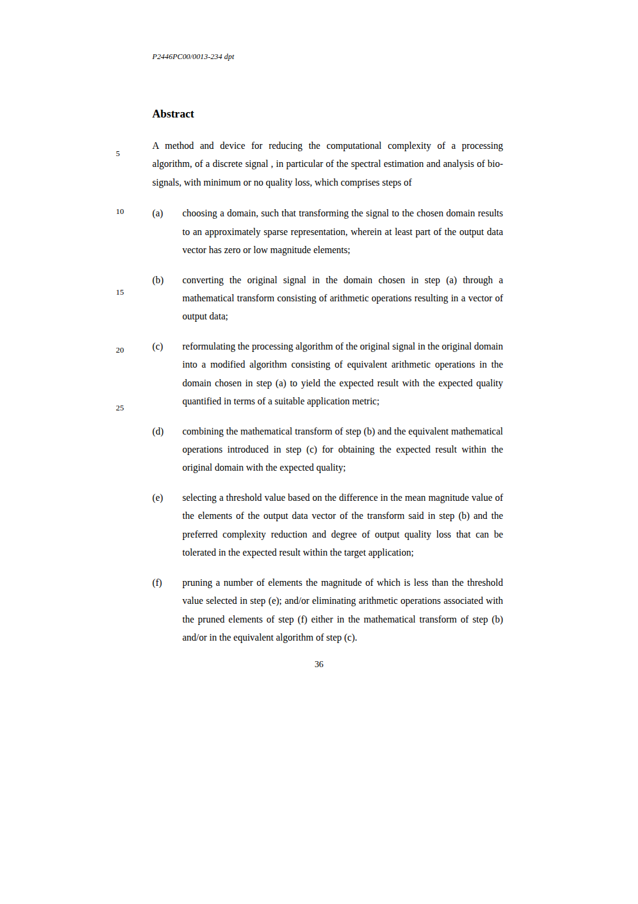P2446PC00/0013-234 dpt
Abstract
A method and device for reducing the computational complexity of a processing algorithm, of a discrete signal , in particular of the spectral estimation and analysis of bio-signals, with minimum or no quality loss, which comprises steps of
(a) choosing a domain, such that transforming the signal to the chosen domain results to an approximately sparse representation, wherein at least part of the output data vector has zero or low magnitude elements;
(b) converting the original signal in the domain chosen in step (a) through a mathematical transform consisting of arithmetic operations resulting in a vector of output data;
(c) reformulating the processing algorithm of the original signal in the original domain into a modified algorithm consisting of equivalent arithmetic operations in the domain chosen in step (a) to yield the expected result with the expected quality quantified in terms of a suitable application metric;
(d) combining the mathematical transform of step (b) and the equivalent mathematical operations introduced in step (c) for obtaining the expected result within the original domain with the expected quality;
(e) selecting a threshold value based on the difference in the mean magnitude value of the elements of the output data vector of the transform said in step (b) and the preferred complexity reduction and degree of output quality loss that can be tolerated in the expected result within the target application;
(f) pruning a number of elements the magnitude of which is less than the threshold value selected in step (e); and/or eliminating arithmetic operations associated with the pruned elements of step (f) either in the mathematical transform of step (b) and/or in the equivalent algorithm of step (c).
5 10 15 20 25
36